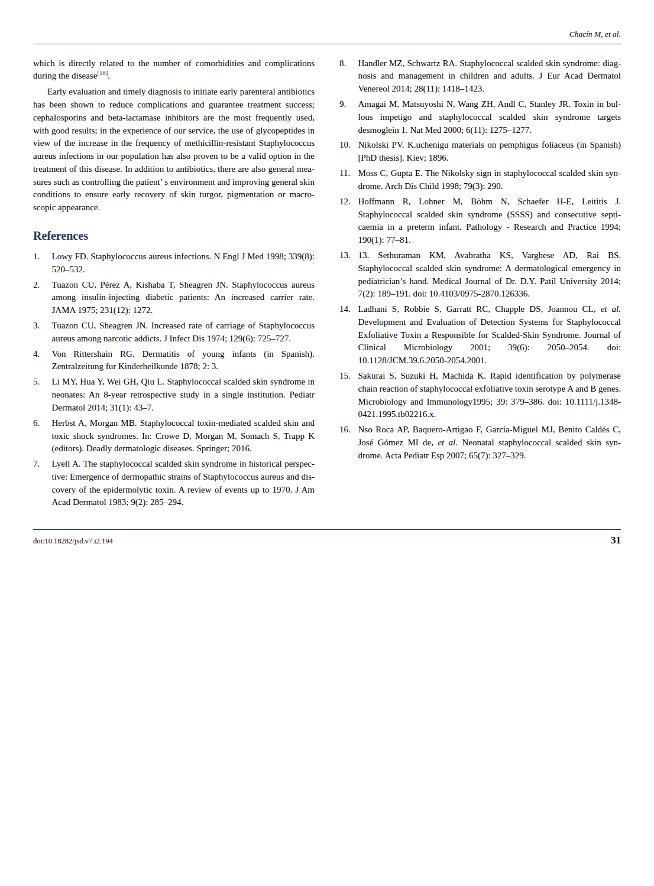Chacín M, et al.
which is directly related to the number of comorbidities and complications during the disease[16].
Early evaluation and timely diagnosis to initiate early parenteral antibiotics has been shown to reduce complications and guarantee treatment success; cephalosporins and beta-lactamase inhibitors are the most frequently used, with good results; in the experience of our service, the use of glycopeptides in view of the increase in the frequency of methicillin-resistant Staphylococcus aureus infections in our population has also proven to be a valid option in the treatment of this disease. In addition to antibiotics, there are also general measures such as controlling the patient’ s environment and improving general skin conditions to ensure early recovery of skin turgor, pigmentation or macroscopic appearance.
References
Lowy FD. Staphylococcus aureus infections. N Engl J Med 1998; 339(8): 520–532.
Tuazon CU, Pérez A, Kishaba T, Sheagren JN. Staphylococcus aureus among insulin-injecting diabetic patients: An increased carrier rate. JAMA 1975; 231(12): 1272.
Tuazon CU, Sheagren JN. Increased rate of carriage of Staphylococcus aureus among narcotic addicts. J Infect Dis 1974; 129(6): 725–727.
Von Rittershain RG. Dermatitis of young infants (in Spanish). Zentralzeitung fur Kinderheilkunde 1878; 2: 3.
Li MY, Hua Y, Wei GH, Qiu L. Staphylococcal scalded skin syndrome in neonates: An 8-year retrospective study in a single institution. Pediatr Dermatol 2014; 31(1): 43–7.
Herbst A, Morgan MB. Staphylococcal toxin-mediated scalded skin and toxic shock syndromes. In: Crowe D, Morgan M, Somach S, Trapp K (editors). Deadly dermatologic diseases. Springer; 2016.
Lyell A. The staphylococcal scalded skin syndrome in historical perspective: Emergence of dermopathic strains of Staphylococcus aureus and discovery of the epidermolytic toxin. A review of events up to 1970. J Am Acad Dermatol 1983; 9(2): 285–294.
Handler MZ, Schwartz RA. Staphylococcal scalded skin syndrome: diagnosis and management in children and adults. J Eur Acad Dermatol Venereol 2014; 28(11): 1418–1423.
Amagai M, Matsuyoshi N, Wang ZH, Andl C, Stanley JR. Toxin in bullous impetigo and staphylococcal scalded skin syndrome targets desmoglein 1. Nat Med 2000; 6(11): 1275–1277.
Nikolski PV. K.uchenigu materials on pemphigus foliaceus (in Spanish) [PhD thesis]. Kiev; 1896.
Moss C, Gupta E. The Nikolsky sign in staphylococcal scalded skin syndrome. Arch Dis Child 1998; 79(3): 290.
Hoffmann R, Lohner M, Böhm N, Schaefer H-E, Leititis J. Staphylococcal scalded skin syndrome (SSSS) and consecutive septicaemia in a preterm infant. Pathology - Research and Practice 1994; 190(1): 77–81.
13. Sethuraman KM, Avabratha KS, Varghese AD, Rai BS. Staphylococcal scalded skin syndrome: A dermatological emergency in pediatrician’s hand. Medical Journal of Dr. D.Y. Patil University 2014; 7(2): 189–191. doi: 10.4103/0975-2870.126336.
Ladhani S, Robbie S, Garratt RC, Chapple DS, Joannou CL, et al. Development and Evaluation of Detection Systems for Staphylococcal Exfoliative Toxin a Responsible for Scalded-Skin Syndrome. Journal of Clinical Microbiology 2001; 39(6): 2050–2054. doi: 10.1128/JCM.39.6.2050-2054.2001.
Sakurai S, Suzuki H, Machida K. Rapid identification by polymerase chain reaction of staphylococcal exfoliative toxin serotype A and B genes. Microbiology and Immunology1995; 39: 379–386. doi: 10.1111/j.1348-0421.1995.tb02216.x.
Nso Roca AP, Baquero-Artigao F, García-Miguel MJ, Benito Caldés C, José Gómez MI de, et al. Neonatal staphylococcal scalded skin syndrome. Acta Pediatr Esp 2007; 65(7): 327–329.
doi:10.18282/jsd.v7.i2.194 31